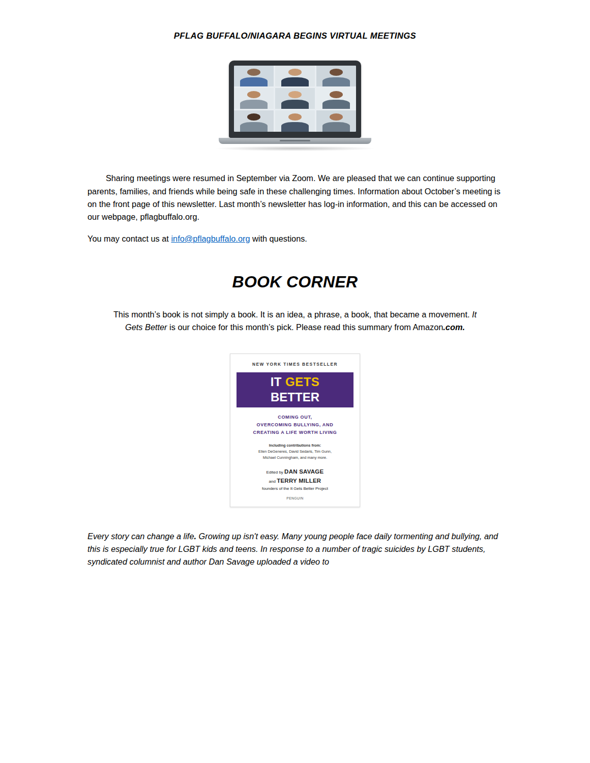PFLAG BUFFALO/NIAGARA BEGINS VIRTUAL MEETINGS
Sharing meetings were resumed in September via Zoom. We are pleased that we can continue supporting parents, families, and friends while being safe in these challenging times. Information about October’s meeting is on the front page of this newsletter. Last month’s newsletter has log-in information, and this can be accessed on our webpage, pflagbuffalo.org.
You may contact us at info@pflagbuffalo.org with questions.
BOOK CORNER
This month’s book is not simply a book. It is an idea, a phrase, a book, that became a movement. It Gets Better is our choice for this month’s pick. Please read this summary from Amazon.com.
NEW YORK TIMES BESTSELLER
IT GETS
BETTER
COMING OUT,
OVERCOMING BULLYING, AND
CREATING A LIFE WORTH LIVING
Including contributions from:
Ellen DeGeneres, David Sedaris, Tim Gunn,
Michael Cunningham, and many more.
Edited by DAN SAVAGE
and TERRY MILLER
founders of the It Gets Better Project
PENGUIN
Every story can change a life. Growing up isn't easy. Many young people face daily tormenting and bullying, and this is especially true for LGBT kids and teens. In response to a number of tragic suicides by LGBT students, syndicated columnist and author Dan Savage uploaded a video to